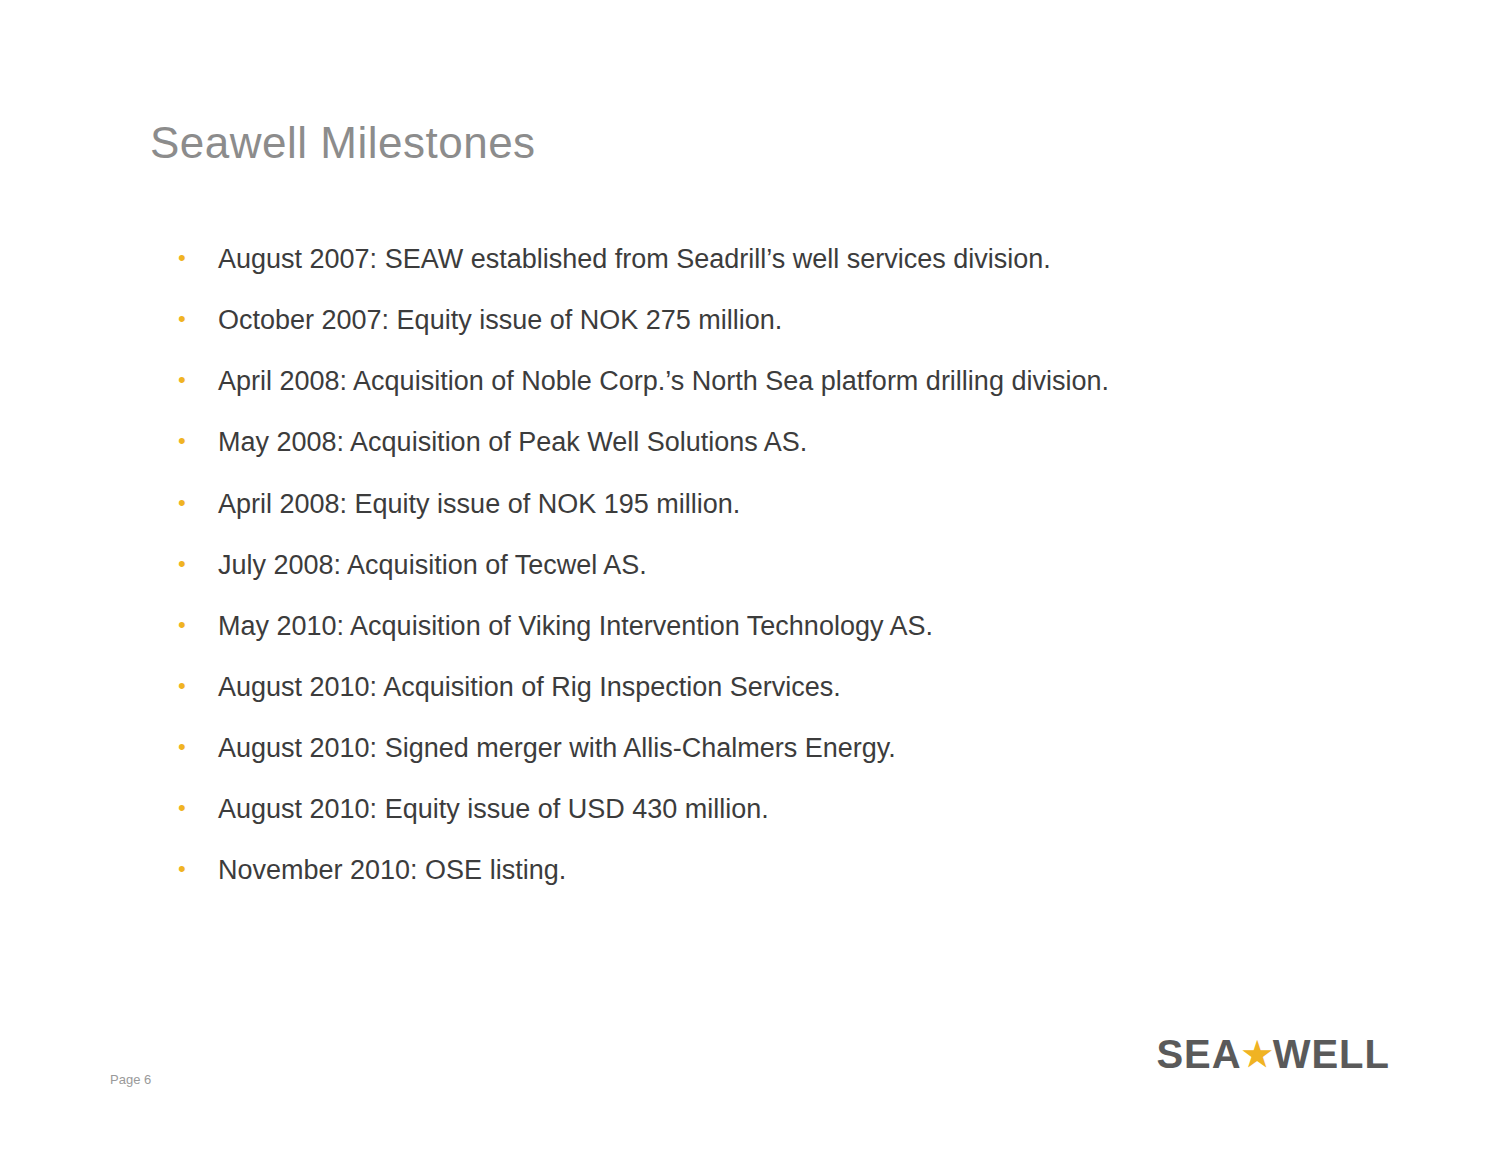Seawell Milestones
August 2007: SEAW established from Seadrill’s well services division.
October 2007: Equity issue of NOK 275 million.
April 2008: Acquisition of Noble Corp.’s North Sea platform drilling division.
May 2008: Acquisition of Peak Well Solutions AS.
April 2008: Equity issue of NOK 195 million.
July 2008: Acquisition of Tecwel AS.
May 2010: Acquisition of Viking Intervention Technology AS.
August 2010: Acquisition of Rig Inspection Services.
August 2010: Signed merger with Allis-Chalmers Energy.
August 2010: Equity issue of USD 430 million.
November 2010: OSE listing.
Page 6
SEA★WELL